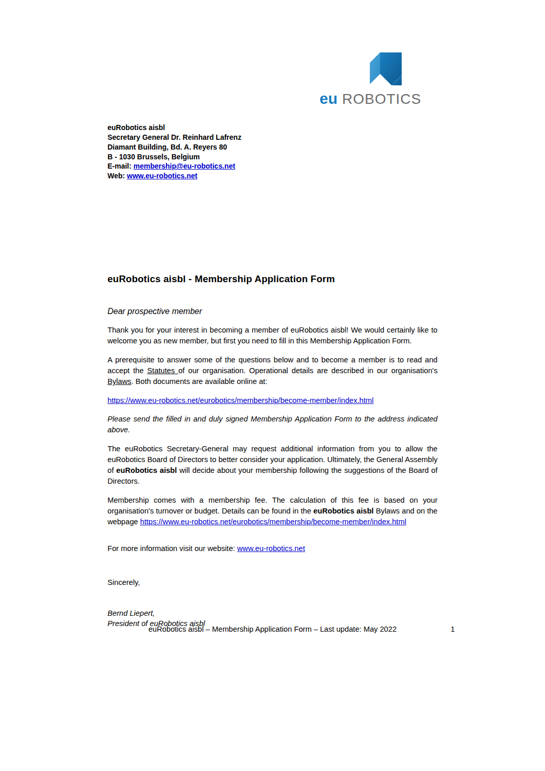eu ROBOTICS
euRobotics aisbl
Secretary General Dr. Reinhard Lafrenz
Diamant Building, Bd. A. Reyers 80
B - 1030 Brussels, Belgium
E-mail: membership@eu-robotics.net
Web: www.eu-robotics.net
euRobotics aisbl - Membership Application Form
Dear prospective member
Thank you for your interest in becoming a member of euRobotics aisbl! We would certainly like to welcome you as new member, but first you need to fill in this Membership Application Form.
A prerequisite to answer some of the questions below and to become a member is to read and accept the Statutes of our organisation. Operational details are described in our organisation's Bylaws. Both documents are available online at:
https://www.eu-robotics.net/eurobotics/membership/become-member/index.html
Please send the filled in and duly signed Membership Application Form to the address indicated above.
The euRobotics Secretary-General may request additional information from you to allow the euRobotics Board of Directors to better consider your application. Ultimately, the General Assembly of euRobotics aisbl will decide about your membership following the suggestions of the Board of Directors.
Membership comes with a membership fee. The calculation of this fee is based on your organisation's turnover or budget. Details can be found in the euRobotics aisbl Bylaws and on the webpage https://www.eu-robotics.net/eurobotics/membership/become-member/index.html
For more information visit our website: www.eu-robotics.net
Sincerely,
Bernd Liepert,
President of euRobotics aisbl
euRobotics aisbl – Membership Application Form – Last update: May 2022 1